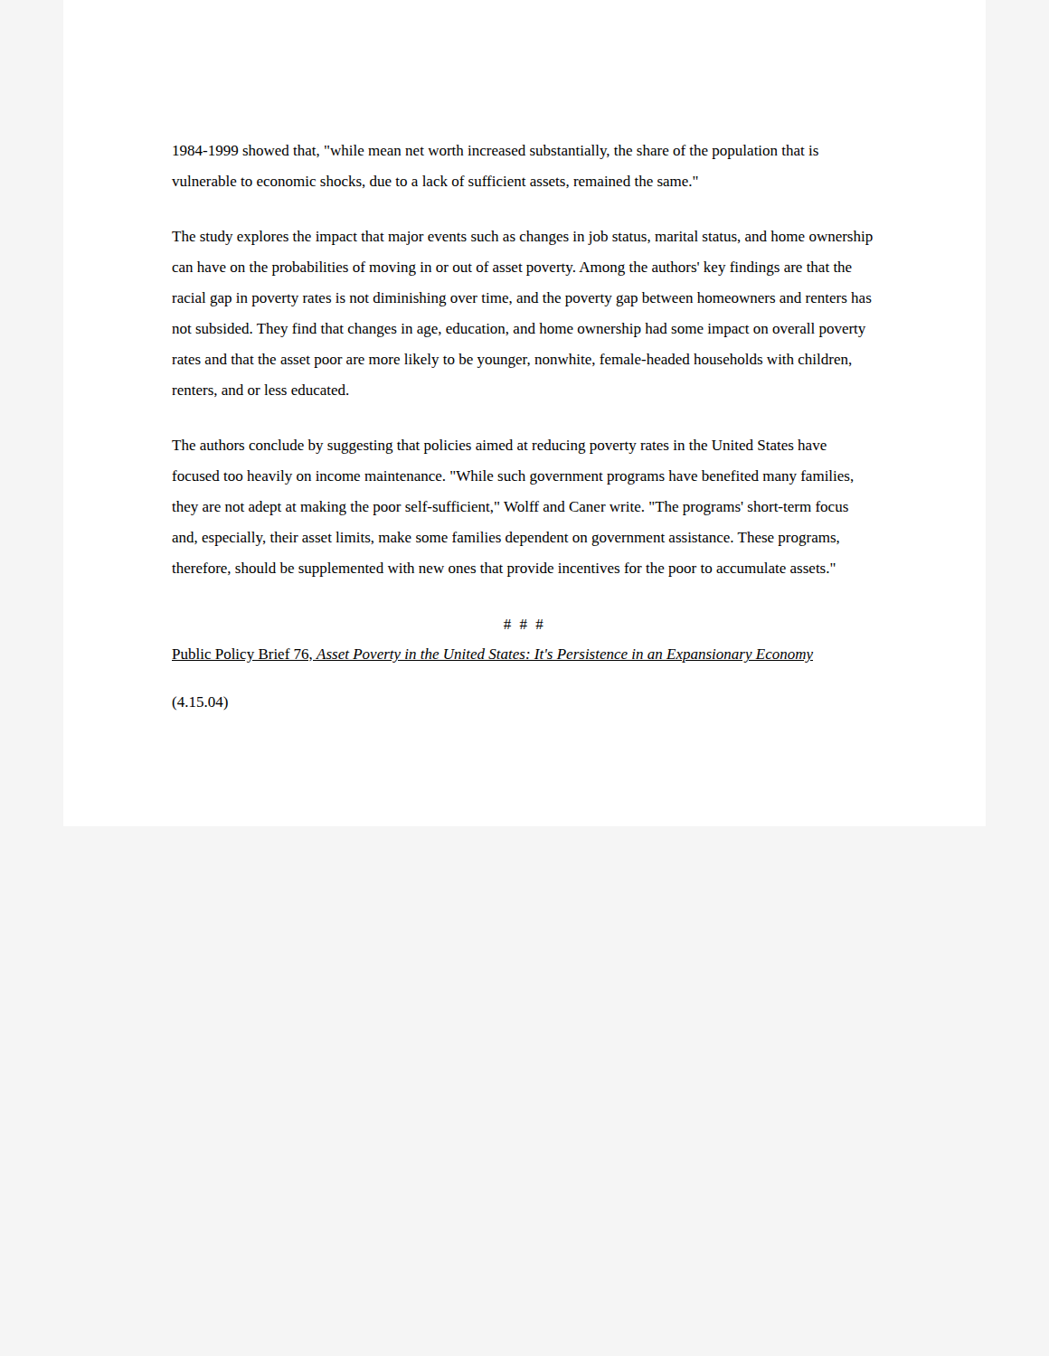1984-1999 showed that, "while mean net worth increased substantially, the share of the population that is vulnerable to economic shocks, due to a lack of sufficient assets, remained the same."
The study explores the impact that major events such as changes in job status, marital status, and home ownership can have on the probabilities of moving in or out of asset poverty. Among the authors' key findings are that the racial gap in poverty rates is not diminishing over time, and the poverty gap between homeowners and renters has not subsided. They find that changes in age, education, and home ownership had some impact on overall poverty rates and that the asset poor are more likely to be younger, nonwhite, female-headed households with children, renters, and or less educated.
The authors conclude by suggesting that policies aimed at reducing poverty rates in the United States have focused too heavily on income maintenance. "While such government programs have benefited many families, they are not adept at making the poor self-sufficient," Wolff and Caner write. "The programs' short-term focus and, especially, their asset limits, make some families dependent on government assistance. These programs, therefore, should be supplemented with new ones that provide incentives for the poor to accumulate assets."
# # #
Public Policy Brief 76, Asset Poverty in the United States: It's Persistence in an Expansionary Economy
(4.15.04)